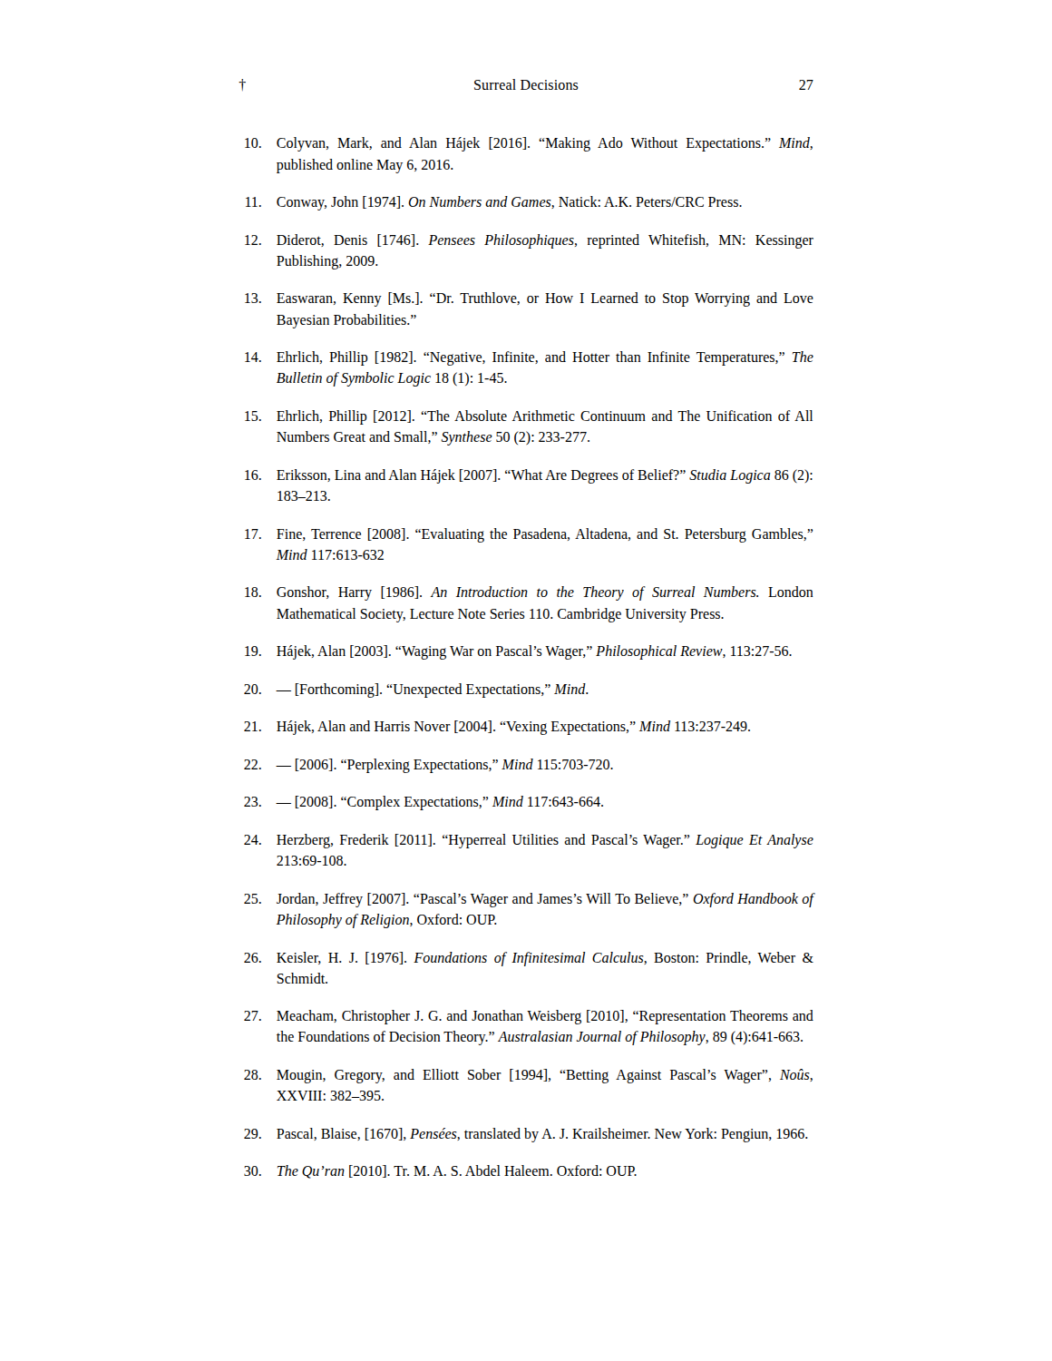† Surreal Decisions 27
10. Colyvan, Mark, and Alan Hájek [2016]. “Making Ado Without Expectations.” Mind, published online May 6, 2016.
11. Conway, John [1974]. On Numbers and Games, Natick: A.K. Peters/CRC Press.
12. Diderot, Denis [1746]. Pensees Philosophiques, reprinted Whitefish, MN: Kessinger Publishing, 2009.
13. Easwaran, Kenny [Ms.]. “Dr. Truthlove, or How I Learned to Stop Worrying and Love Bayesian Probabilities.”
14. Ehrlich, Phillip [1982]. “Negative, Infinite, and Hotter than Infinite Temperatures,” The Bulletin of Symbolic Logic 18 (1): 1-45.
15. Ehrlich, Phillip [2012]. “The Absolute Arithmetic Continuum and The Unification of All Numbers Great and Small,” Synthese 50 (2): 233-277.
16. Eriksson, Lina and Alan Hájek [2007]. “What Are Degrees of Belief?” Studia Logica 86 (2): 183–213.
17. Fine, Terrence [2008]. “Evaluating the Pasadena, Altadena, and St. Petersburg Gambles,” Mind 117:613-632
18. Gonshor, Harry [1986]. An Introduction to the Theory of Surreal Numbers. London Mathematical Society, Lecture Note Series 110. Cambridge University Press.
19. Hájek, Alan [2003]. “Waging War on Pascal’s Wager,” Philosophical Review, 113:27-56.
20. — [Forthcoming]. “Unexpected Expectations,” Mind.
21. Hájek, Alan and Harris Nover [2004]. “Vexing Expectations,” Mind 113:237-249.
22. — [2006]. “Perplexing Expectations,” Mind 115:703-720.
23. — [2008]. “Complex Expectations,” Mind 117:643-664.
24. Herzberg, Frederik [2011]. “Hyperreal Utilities and Pascal’s Wager.” Logique Et Analyse 213:69-108.
25. Jordan, Jeffrey [2007]. “Pascal’s Wager and James’s Will To Believe,” Oxford Handbook of Philosophy of Religion, Oxford: OUP.
26. Keisler, H. J. [1976]. Foundations of Infinitesimal Calculus, Boston: Prindle, Weber & Schmidt.
27. Meacham, Christopher J. G. and Jonathan Weisberg [2010], “Representation Theorems and the Foundations of Decision Theory.” Australasian Journal of Philosophy, 89 (4):641-663.
28. Mougin, Gregory, and Elliott Sober [1994], “Betting Against Pascal’s Wager”, Noûs, XXVIII: 382–395.
29. Pascal, Blaise, [1670], Pensées, translated by A. J. Krailsheimer. New York: Pengiun, 1966.
30. The Qu’ran [2010]. Tr. M. A. S. Abdel Haleem. Oxford: OUP.